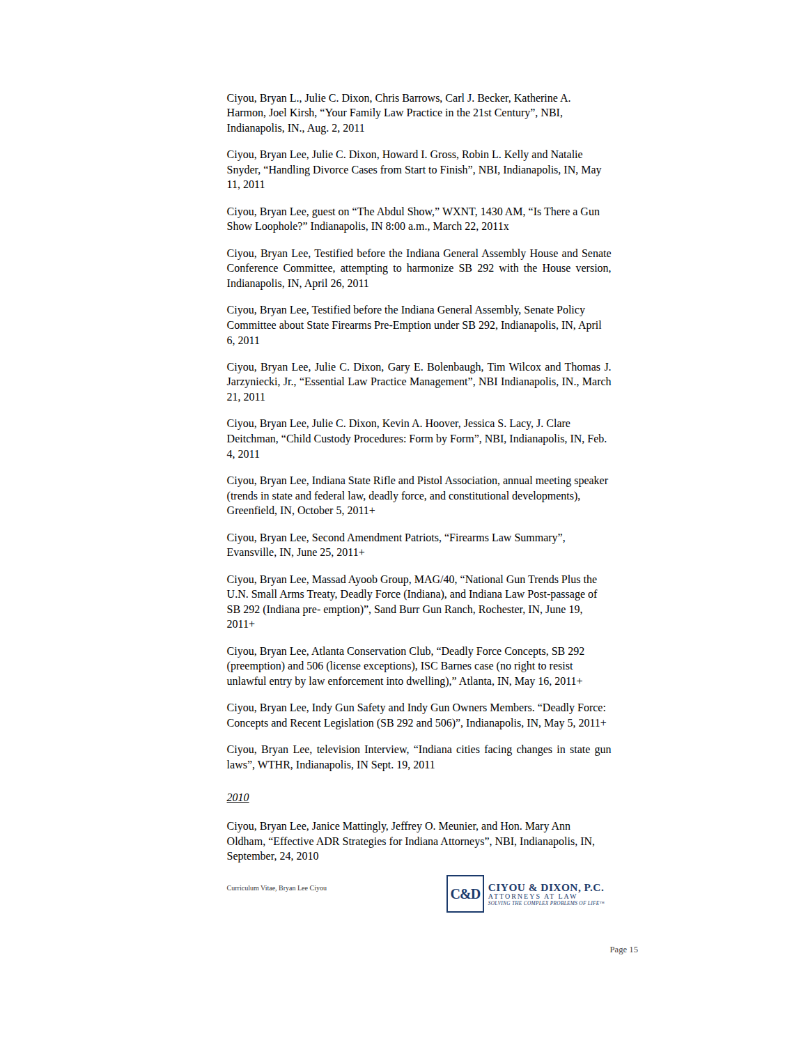Ciyou, Bryan L., Julie C. Dixon, Chris Barrows, Carl J. Becker, Katherine A. Harmon, Joel Kirsh, “Your Family Law Practice in the 21st Century”, NBI, Indianapolis, IN., Aug. 2, 2011
Ciyou, Bryan Lee, Julie C. Dixon, Howard I. Gross, Robin L. Kelly and Natalie Snyder, “Handling Divorce Cases from Start to Finish”, NBI, Indianapolis, IN, May 11, 2011
Ciyou, Bryan Lee, guest on “The Abdul Show,” WXNT, 1430 AM, “Is There a Gun Show Loophole?” Indianapolis, IN 8:00 a.m., March 22, 2011x
Ciyou, Bryan Lee, Testified before the Indiana General Assembly House and Senate Conference Committee, attempting to harmonize SB 292 with the House version, Indianapolis, IN, April 26, 2011
Ciyou, Bryan Lee, Testified before the Indiana General Assembly, Senate Policy Committee about State Firearms Pre-Emption under SB 292, Indianapolis, IN, April 6, 2011
Ciyou, Bryan Lee, Julie C. Dixon, Gary E. Bolenbaugh, Tim Wilcox and Thomas J. Jarzyniecki, Jr., “Essential Law Practice Management”, NBI Indianapolis, IN., March 21, 2011
Ciyou, Bryan Lee, Julie C. Dixon, Kevin A. Hoover, Jessica S. Lacy, J. Clare Deitchman, “Child Custody Procedures: Form by Form”, NBI, Indianapolis, IN, Feb. 4, 2011
Ciyou, Bryan Lee, Indiana State Rifle and Pistol Association, annual meeting speaker (trends in state and federal law, deadly force, and constitutional developments), Greenfield, IN, October 5, 2011+
Ciyou, Bryan Lee, Second Amendment Patriots, “Firearms Law Summary”, Evansville, IN, June 25, 2011+
Ciyou, Bryan Lee, Massad Ayoob Group, MAG/40, “National Gun Trends Plus the U.N. Small Arms Treaty, Deadly Force (Indiana), and Indiana Law Post-passage of SB 292 (Indiana pre- emption)”, Sand Burr Gun Ranch, Rochester, IN, June 19, 2011+
Ciyou, Bryan Lee, Atlanta Conservation Club, “Deadly Force Concepts, SB 292 (preemption) and 506 (license exceptions), ISC Barnes case (no right to resist unlawful entry by law enforcement into dwelling),” Atlanta, IN, May 16, 2011+
Ciyou, Bryan Lee, Indy Gun Safety and Indy Gun Owners Members. “Deadly Force: Concepts and Recent Legislation (SB 292 and 506)”, Indianapolis, IN, May 5, 2011+
Ciyou, Bryan Lee, television Interview, “Indiana cities facing changes in state gun laws”, WTHR, Indianapolis, IN Sept. 19, 2011
2010
Ciyou, Bryan Lee, Janice Mattingly, Jeffrey O. Meunier, and Hon. Mary Ann Oldham, “Effective ADR Strategies for Indiana Attorneys”, NBI, Indianapolis, IN, September, 24, 2010
Curriculum Vitae, Bryan Lee Ciyou
C&D
CIYOU & DIXON, P.C.
ATTORNEYS AT LAW
SOLVING THE COMPLEX PROBLEMS OF LIFE™
Page 15